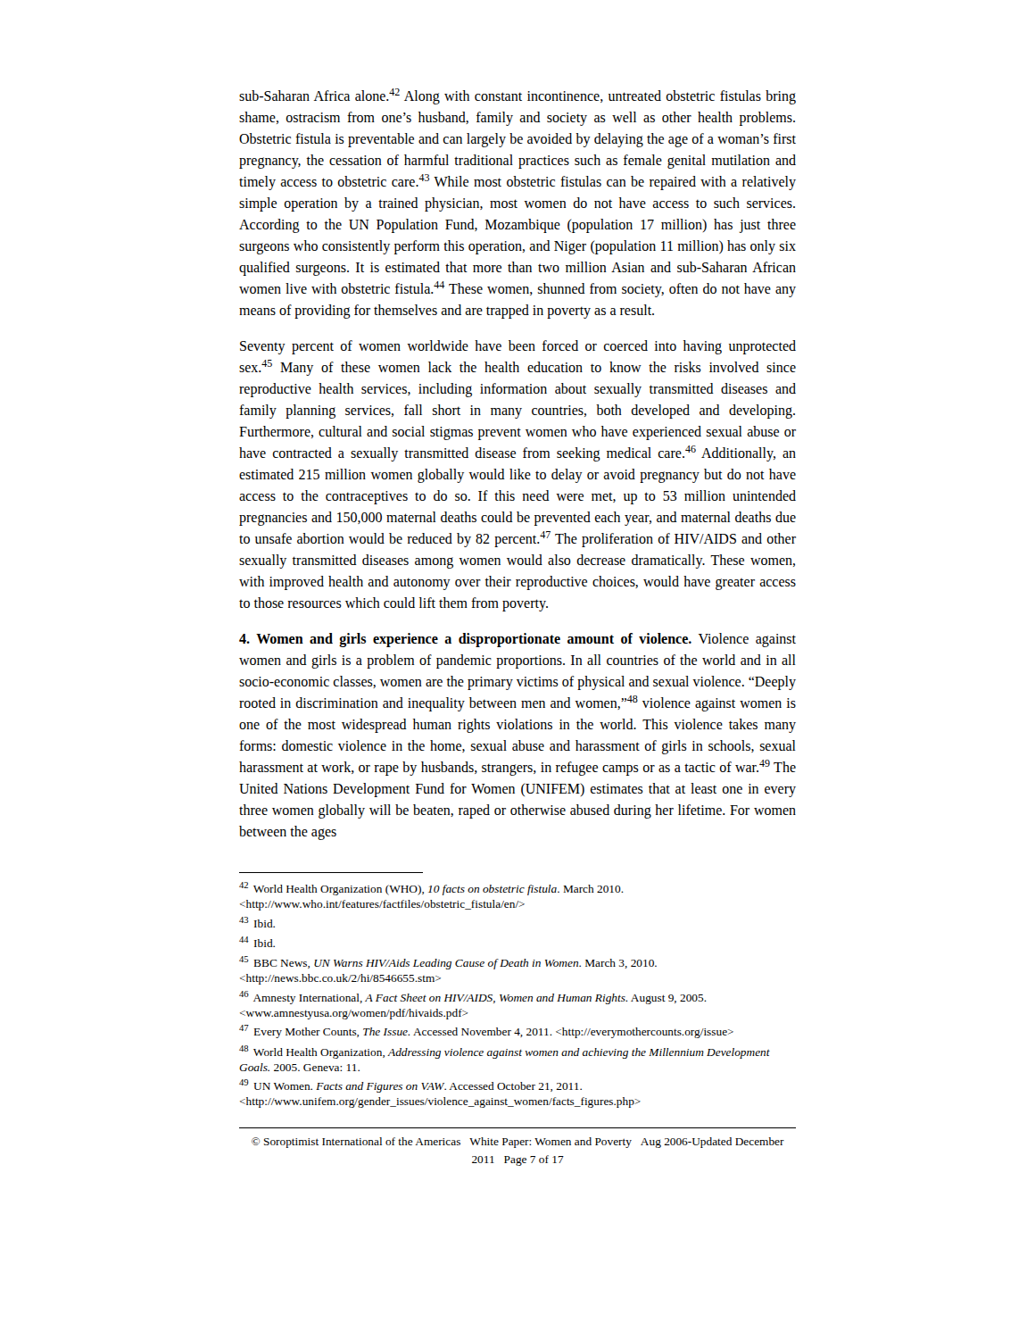sub-Saharan Africa alone.42 Along with constant incontinence, untreated obstetric fistulas bring shame, ostracism from one’s husband, family and society as well as other health problems. Obstetric fistula is preventable and can largely be avoided by delaying the age of a woman’s first pregnancy, the cessation of harmful traditional practices such as female genital mutilation and timely access to obstetric care.43 While most obstetric fistulas can be repaired with a relatively simple operation by a trained physician, most women do not have access to such services. According to the UN Population Fund, Mozambique (population 17 million) has just three surgeons who consistently perform this operation, and Niger (population 11 million) has only six qualified surgeons. It is estimated that more than two million Asian and sub-Saharan African women live with obstetric fistula.44 These women, shunned from society, often do not have any means of providing for themselves and are trapped in poverty as a result.
Seventy percent of women worldwide have been forced or coerced into having unprotected sex.45 Many of these women lack the health education to know the risks involved since reproductive health services, including information about sexually transmitted diseases and family planning services, fall short in many countries, both developed and developing. Furthermore, cultural and social stigmas prevent women who have experienced sexual abuse or have contracted a sexually transmitted disease from seeking medical care.46 Additionally, an estimated 215 million women globally would like to delay or avoid pregnancy but do not have access to the contraceptives to do so. If this need were met, up to 53 million unintended pregnancies and 150,000 maternal deaths could be prevented each year, and maternal deaths due to unsafe abortion would be reduced by 82 percent.47 The proliferation of HIV/AIDS and other sexually transmitted diseases among women would also decrease dramatically. These women, with improved health and autonomy over their reproductive choices, would have greater access to those resources which could lift them from poverty.
4. Women and girls experience a disproportionate amount of violence. Violence against women and girls is a problem of pandemic proportions. In all countries of the world and in all socio-economic classes, women are the primary victims of physical and sexual violence. “Deeply rooted in discrimination and inequality between men and women,”48 violence against women is one of the most widespread human rights violations in the world. This violence takes many forms: domestic violence in the home, sexual abuse and harassment of girls in schools, sexual harassment at work, or rape by husbands, strangers, in refugee camps or as a tactic of war.49 The United Nations Development Fund for Women (UNIFEM) estimates that at least one in every three women globally will be beaten, raped or otherwise abused during her lifetime. For women between the ages
42 World Health Organization (WHO), 10 facts on obstetric fistula. March 2010.
<http://www.who.int/features/factfiles/obstetric_fistula/en/>
43 Ibid.
44 Ibid.
45 BBC News, UN Warns HIV/Aids Leading Cause of Death in Women. March 3, 2010.
<http://news.bbc.co.uk/2/hi/8546655.stm>
46 Amnesty International, A Fact Sheet on HIV/AIDS, Women and Human Rights. August 9, 2005.
<www.amnestyusa.org/women/pdf/hivaids.pdf>
47 Every Mother Counts, The Issue. Accessed November 4, 2011. <http://everymothercounts.org/issue>
48 World Health Organization, Addressing violence against women and achieving the Millennium Development Goals. 2005. Geneva: 11.
49 UN Women. Facts and Figures on VAW. Accessed October 21, 2011.
<http://www.unifem.org/gender_issues/violence_against_women/facts_figures.php>
© Soroptimist International of the Americas White Paper: Women and Poverty Aug 2006-Updated December 2011 Page 7 of 17